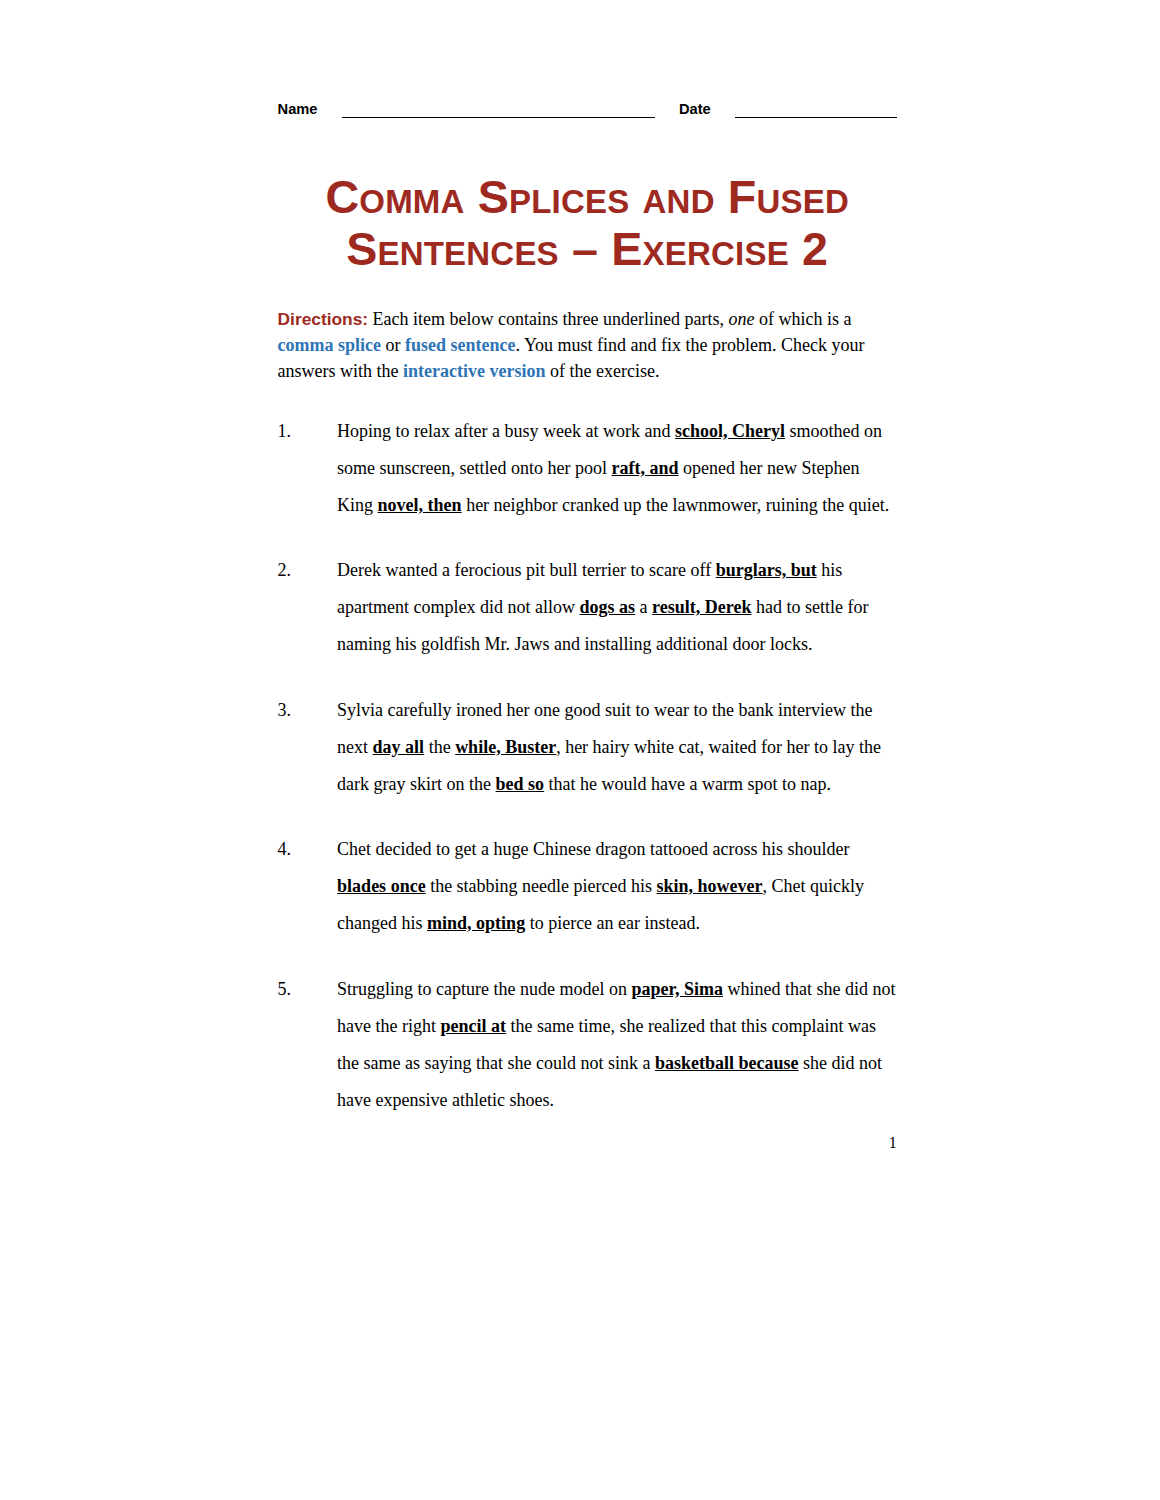Name Date
Comma Splices and Fused
Sentences – Exercise 2
Directions: Each item below contains three underlined parts, one of which is a comma splice or fused sentence. You must find and fix the problem. Check your answers with the interactive version of the exercise.
Hoping to relax after a busy week at work and school, Cheryl smoothed on some sunscreen, settled onto her pool raft, and opened her new Stephen King novel, then her neighbor cranked up the lawnmower, ruining the quiet.
Derek wanted a ferocious pit bull terrier to scare off burglars, but his apartment complex did not allow dogs as a result, Derek had to settle for naming his goldfish Mr. Jaws and installing additional door locks.
Sylvia carefully ironed her one good suit to wear to the bank interview the next day all the while, Buster, her hairy white cat, waited for her to lay the dark gray skirt on the bed so that he would have a warm spot to nap.
Chet decided to get a huge Chinese dragon tattooed across his shoulder blades once the stabbing needle pierced his skin, however, Chet quickly changed his mind, opting to pierce an ear instead.
Struggling to capture the nude model on paper, Sima whined that she did not have the right pencil at the same time, she realized that this complaint was the same as saying that she could not sink a basketball because she did not have expensive athletic shoes.
1